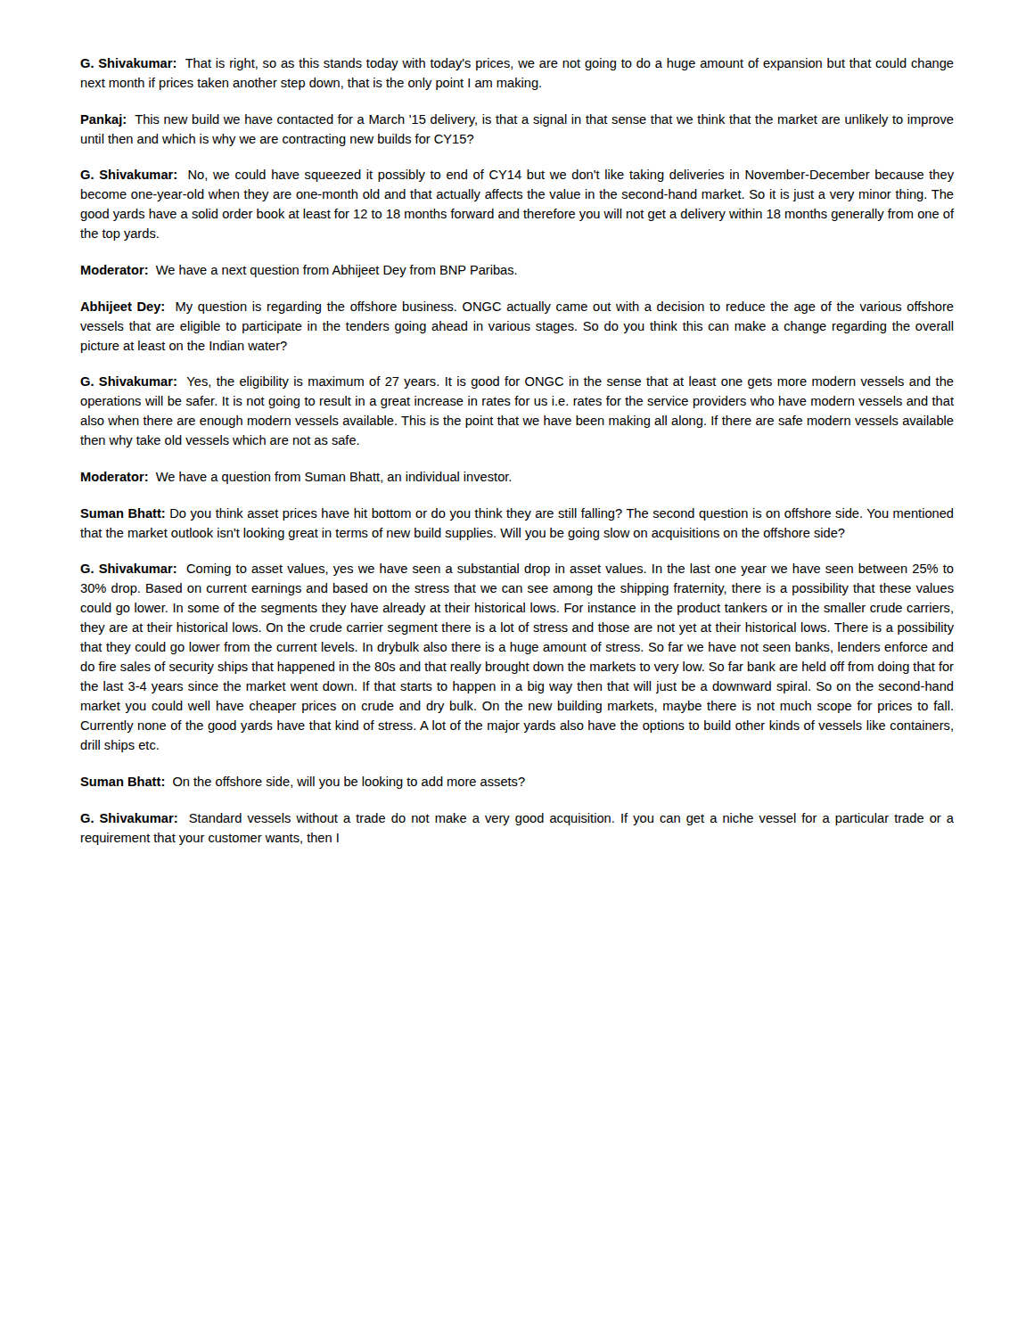G. Shivakumar: That is right, so as this stands today with today's prices, we are not going to do a huge amount of expansion but that could change next month if prices taken another step down, that is the only point I am making.
Pankaj: This new build we have contacted for a March '15 delivery, is that a signal in that sense that we think that the market are unlikely to improve until then and which is why we are contracting new builds for CY15?
G. Shivakumar: No, we could have squeezed it possibly to end of CY14 but we don't like taking deliveries in November-December because they become one-year-old when they are one-month old and that actually affects the value in the second-hand market. So it is just a very minor thing. The good yards have a solid order book at least for 12 to 18 months forward and therefore you will not get a delivery within 18 months generally from one of the top yards.
Moderator: We have a next question from Abhijeet Dey from BNP Paribas.
Abhijeet Dey: My question is regarding the offshore business. ONGC actually came out with a decision to reduce the age of the various offshore vessels that are eligible to participate in the tenders going ahead in various stages. So do you think this can make a change regarding the overall picture at least on the Indian water?
G. Shivakumar: Yes, the eligibility is maximum of 27 years. It is good for ONGC in the sense that at least one gets more modern vessels and the operations will be safer. It is not going to result in a great increase in rates for us i.e. rates for the service providers who have modern vessels and that also when there are enough modern vessels available. This is the point that we have been making all along. If there are safe modern vessels available then why take old vessels which are not as safe.
Moderator: We have a question from Suman Bhatt, an individual investor.
Suman Bhatt: Do you think asset prices have hit bottom or do you think they are still falling? The second question is on offshore side. You mentioned that the market outlook isn't looking great in terms of new build supplies. Will you be going slow on acquisitions on the offshore side?
G. Shivakumar: Coming to asset values, yes we have seen a substantial drop in asset values. In the last one year we have seen between 25% to 30% drop. Based on current earnings and based on the stress that we can see among the shipping fraternity, there is a possibility that these values could go lower. In some of the segments they have already at their historical lows. For instance in the product tankers or in the smaller crude carriers, they are at their historical lows. On the crude carrier segment there is a lot of stress and those are not yet at their historical lows. There is a possibility that they could go lower from the current levels. In drybulk also there is a huge amount of stress. So far we have not seen banks, lenders enforce and do fire sales of security ships that happened in the 80s and that really brought down the markets to very low. So far bank are held off from doing that for the last 3-4 years since the market went down. If that starts to happen in a big way then that will just be a downward spiral. So on the second-hand market you could well have cheaper prices on crude and dry bulk. On the new building markets, maybe there is not much scope for prices to fall. Currently none of the good yards have that kind of stress. A lot of the major yards also have the options to build other kinds of vessels like containers, drill ships etc.
Suman Bhatt: On the offshore side, will you be looking to add more assets?
G. Shivakumar: Standard vessels without a trade do not make a very good acquisition. If you can get a niche vessel for a particular trade or a requirement that your customer wants, then I